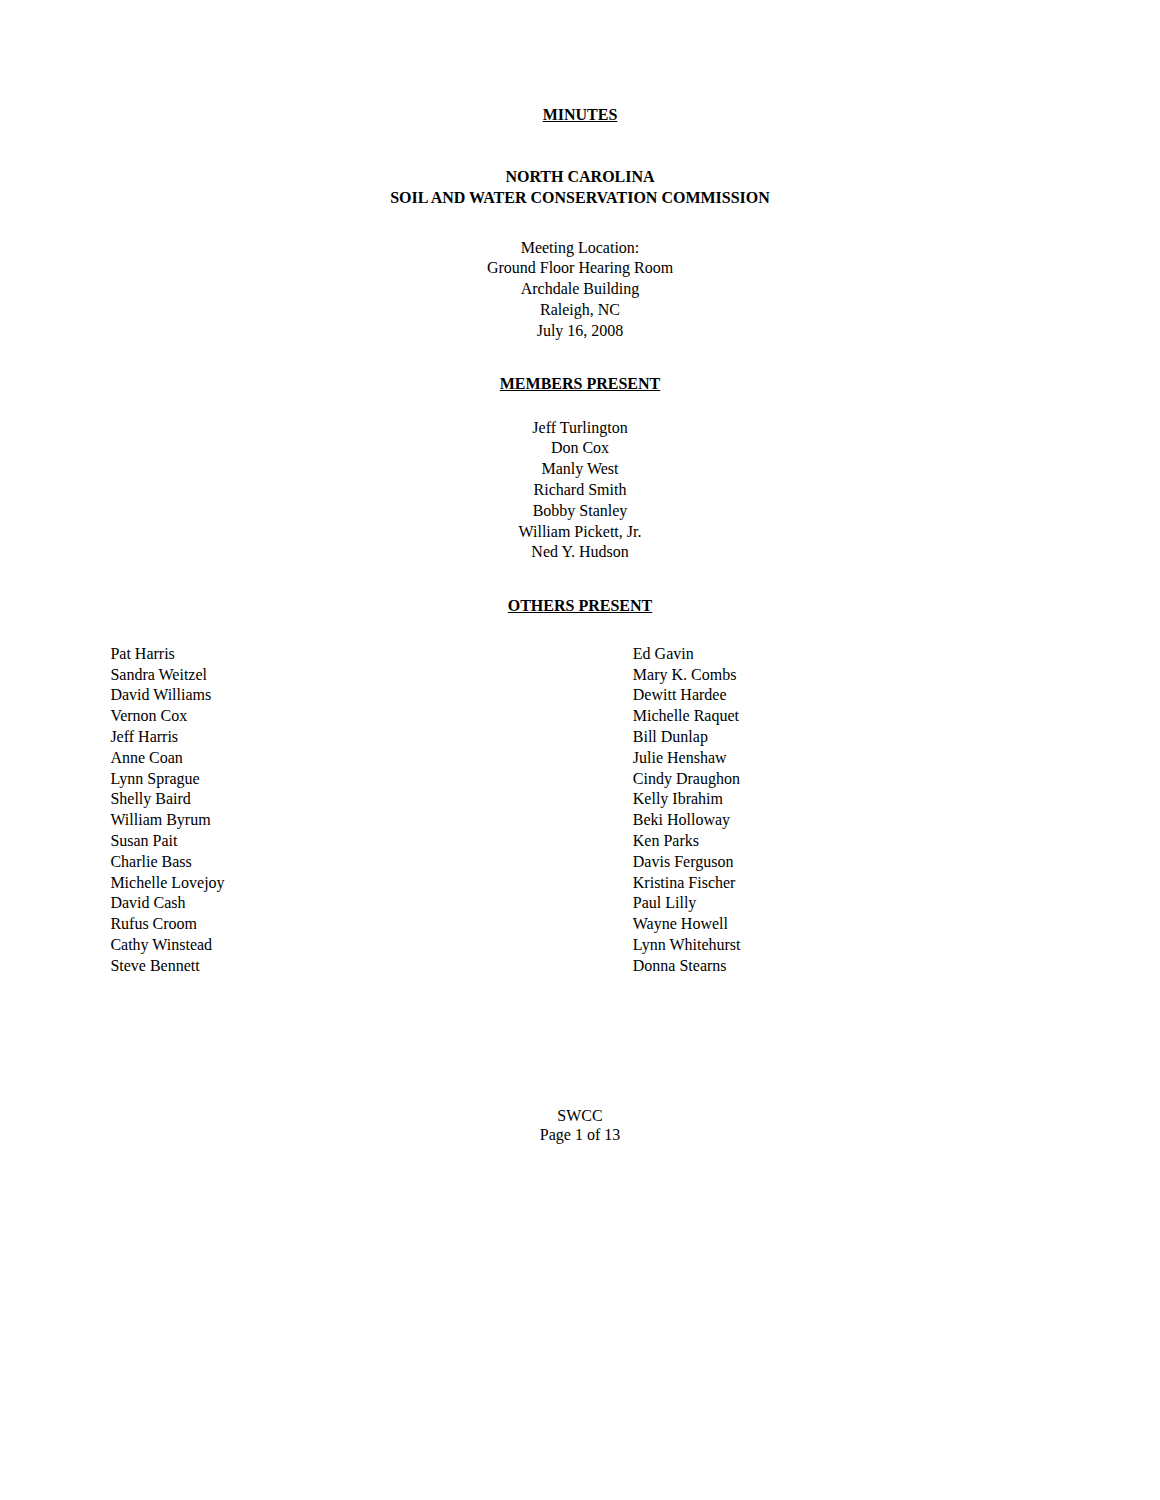MINUTES
NORTH CAROLINA
SOIL AND WATER CONSERVATION COMMISSION
Meeting Location:
Ground Floor Hearing Room
Archdale Building
Raleigh, NC
July 16, 2008
MEMBERS PRESENT
Jeff Turlington
Don Cox
Manly West
Richard Smith
Bobby Stanley
William Pickett, Jr.
Ned Y. Hudson
OTHERS PRESENT
| Pat Harris | Ed Gavin |
| Sandra Weitzel | Mary K. Combs |
| David Williams | Dewitt Hardee |
| Vernon Cox | Michelle Raquet |
| Jeff Harris | Bill Dunlap |
| Anne Coan | Julie Henshaw |
| Lynn Sprague | Cindy Draughon |
| Shelly Baird | Kelly Ibrahim |
| William Byrum | Beki Holloway |
| Susan Pait | Ken Parks |
| Charlie Bass | Davis Ferguson |
| Michelle Lovejoy | Kristina Fischer |
| David Cash | Paul Lilly |
| Rufus Croom | Wayne Howell |
| Cathy Winstead | Lynn Whitehurst |
| Steve Bennett | Donna Stearns |
SWCC
Page 1 of 13